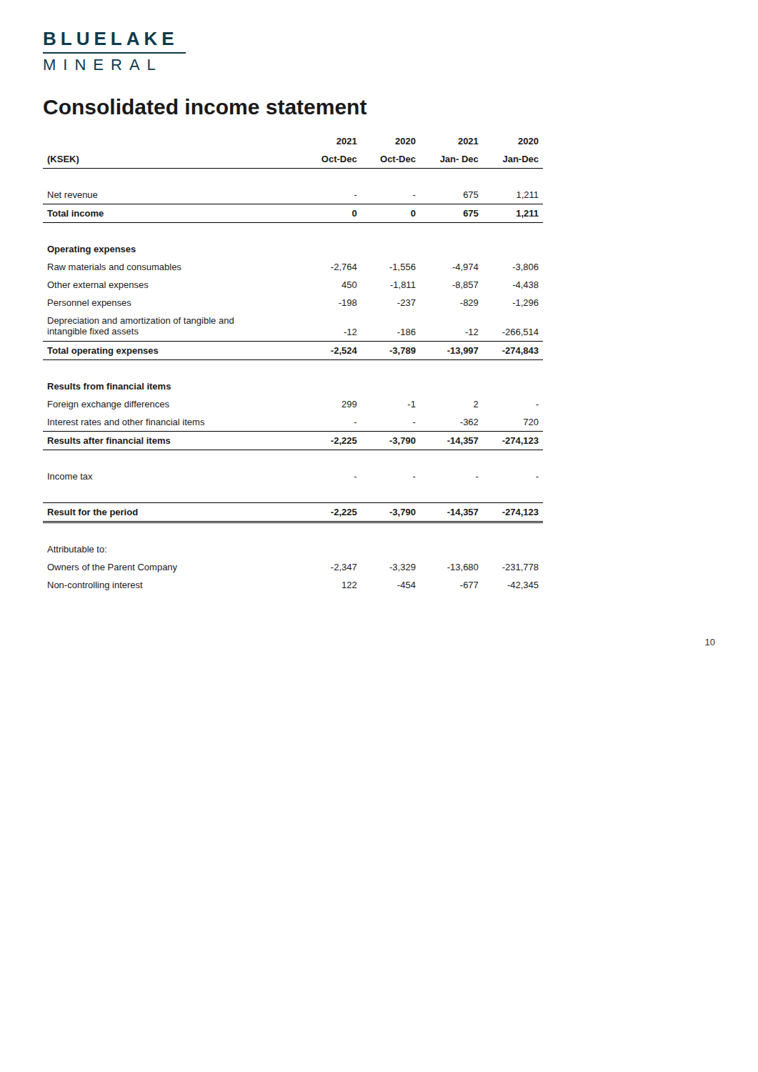BLUELAKE
MINERAL
Consolidated income statement
| | 2021 | 2020 | 2021 | 2020 |
| --- | --- | --- | --- | --- |
| (KSEK) | Oct-Dec | Oct-Dec | Jan- Dec | Jan-Dec |
| Net revenue | - | - | 675 | 1,211 |
| Total income | 0 | 0 | 675 | 1,211 |
| Operating expenses | | | | |
| Raw materials and consumables | -2,764 | -1,556 | -4,974 | -3,806 |
| Other external expenses | 450 | -1,811 | -8,857 | -4,438 |
| Personnel expenses | -198 | -237 | -829 | -1,296 |
| Depreciation and amortization of tangible and intangible fixed assets | -12 | -186 | -12 | -266,514 |
| Total operating expenses | -2,524 | -3,789 | -13,997 | -274,843 |
| Results from financial items | | | | |
| Foreign exchange differences | 299 | -1 | 2 | - |
| Interest rates and other financial items | - | - | -362 | 720 |
| Results after financial items | -2,225 | -3,790 | -14,357 | -274,123 |
| Income tax | - | - | - | - |
| Result for the period | -2,225 | -3,790 | -14,357 | -274,123 |
| Attributable to: | | | | |
| Owners of the Parent Company | -2,347 | -3,329 | -13,680 | -231,778 |
| Non-controlling interest | 122 | -454 | -677 | -42,345 |
10